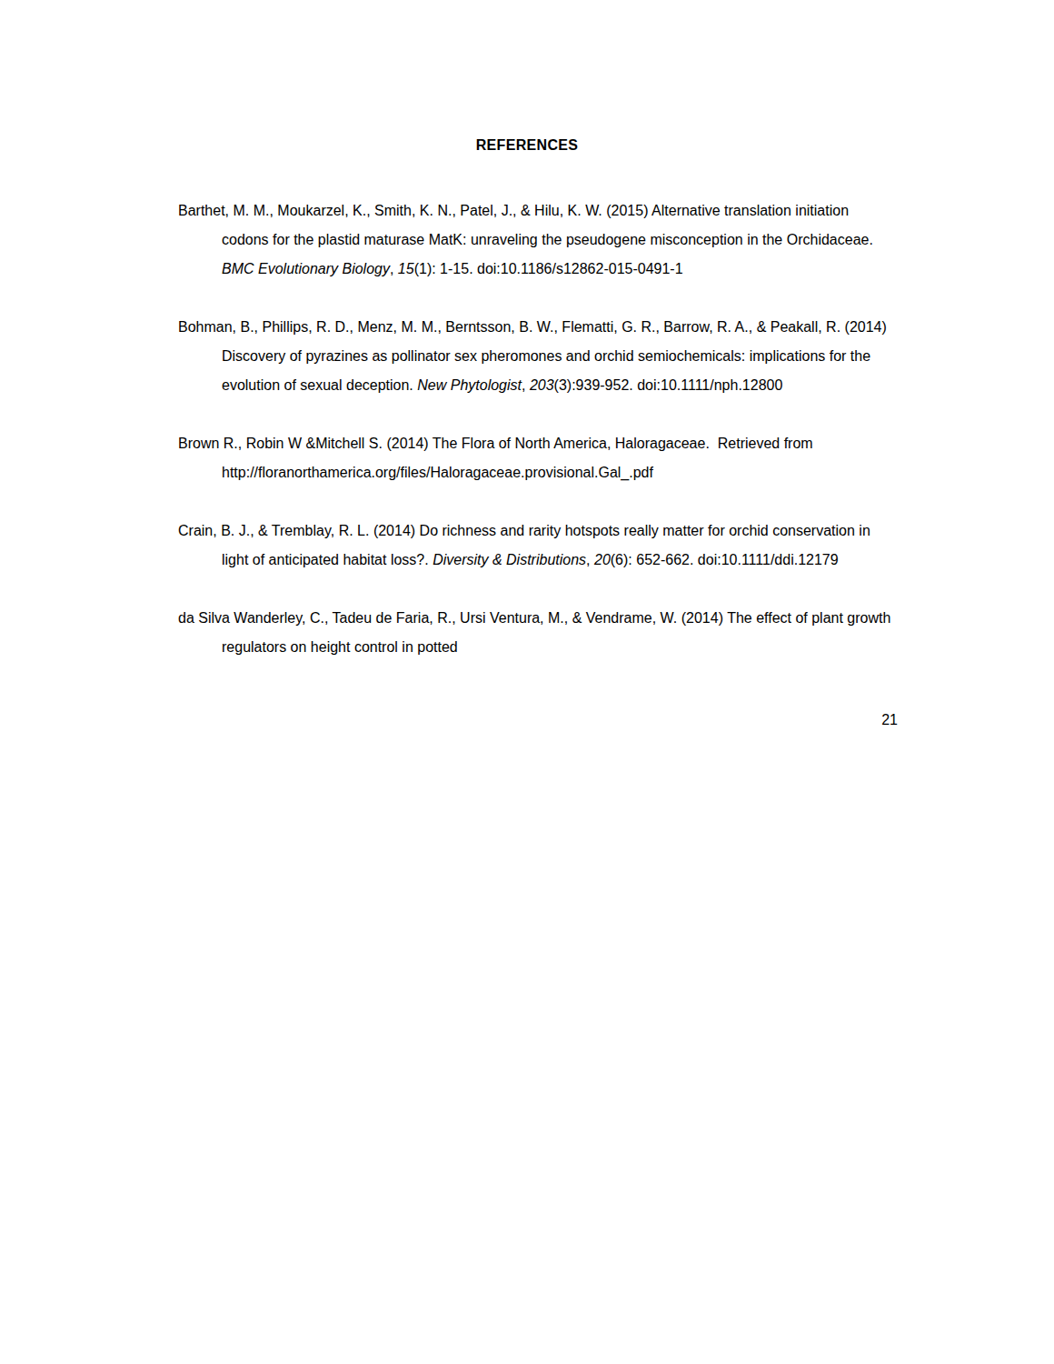REFERENCES
Barthet, M. M., Moukarzel, K., Smith, K. N., Patel, J., & Hilu, K. W. (2015) Alternative translation initiation codons for the plastid maturase MatK: unraveling the pseudogene misconception in the Orchidaceae. BMC Evolutionary Biology, 15(1): 1-15. doi:10.1186/s12862-015-0491-1
Bohman, B., Phillips, R. D., Menz, M. M., Berntsson, B. W., Flematti, G. R., Barrow, R. A., & Peakall, R. (2014) Discovery of pyrazines as pollinator sex pheromones and orchid semiochemicals: implications for the evolution of sexual deception. New Phytologist, 203(3):939-952. doi:10.1111/nph.12800
Brown R., Robin W &Mitchell S. (2014) The Flora of North America, Haloragaceae. Retrieved from http://floranorthamerica.org/files/Haloragaceae.provisional.Gal_.pdf
Crain, B. J., & Tremblay, R. L. (2014) Do richness and rarity hotspots really matter for orchid conservation in light of anticipated habitat loss?. Diversity & Distributions, 20(6): 652-662. doi:10.1111/ddi.12179
da Silva Wanderley, C., Tadeu de Faria, R., Ursi Ventura, M., & Vendrame, W. (2014) The effect of plant growth regulators on height control in potted
21